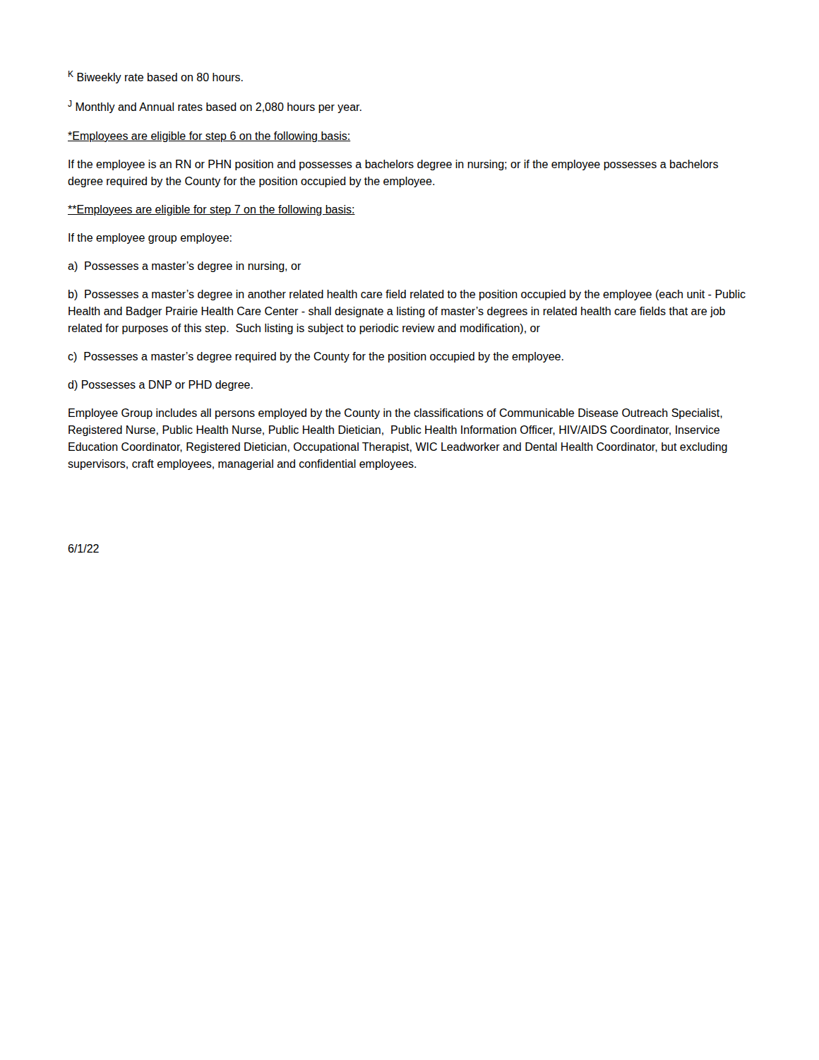K Biweekly rate based on 80 hours.
J Monthly and Annual rates based on 2,080 hours per year.
*Employees are eligible for step 6 on the following basis:
If the employee is an RN or PHN position and possesses a bachelors degree in nursing; or if the employee possesses a bachelors degree required by the County for the position occupied by the employee.
**Employees are eligible for step 7 on the following basis:
If the employee group employee:
a) Possesses a master’s degree in nursing, or
b) Possesses a master’s degree in another related health care field related to the position occupied by the employee (each unit - Public Health and Badger Prairie Health Care Center - shall designate a listing of master’s degrees in related health care fields that are job related for purposes of this step. Such listing is subject to periodic review and modification), or
c) Possesses a master’s degree required by the County for the position occupied by the employee.
d) Possesses a DNP or PHD degree.
Employee Group includes all persons employed by the County in the classifications of Communicable Disease Outreach Specialist, Registered Nurse, Public Health Nurse, Public Health Dietician, Public Health Information Officer, HIV/AIDS Coordinator, Inservice Education Coordinator, Registered Dietician, Occupational Therapist, WIC Leadworker and Dental Health Coordinator, but excluding supervisors, craft employees, managerial and confidential employees.
6/1/22